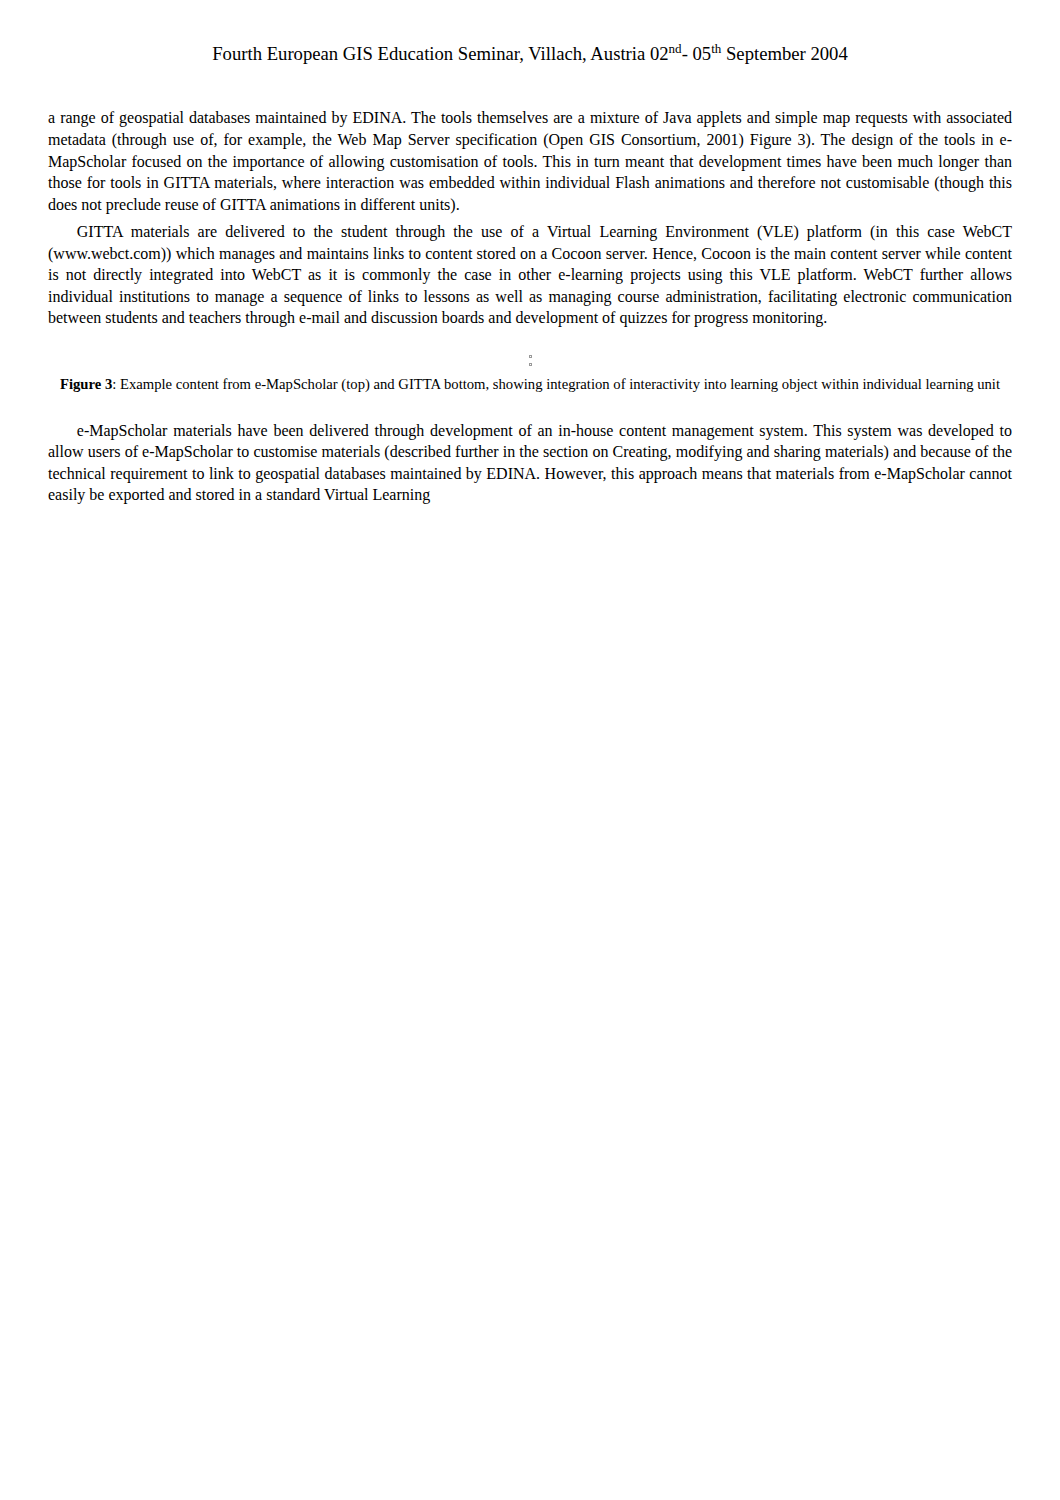Fourth European GIS Education Seminar, Villach, Austria 02nd- 05th September 2004
a range of geospatial databases maintained by EDINA. The tools themselves are a mixture of Java applets and simple map requests with associated metadata (through use of, for example, the Web Map Server specification (Open GIS Consortium, 2001) Figure 3). The design of the tools in e-MapScholar focused on the importance of allowing customisation of tools. This in turn meant that development times have been much longer than those for tools in GITTA materials, where interaction was embedded within individual Flash animations and therefore not customisable (though this does not preclude reuse of GITTA animations in different units).
GITTA materials are delivered to the student through the use of a Virtual Learning Environment (VLE) platform (in this case WebCT (www.webct.com)) which manages and maintains links to content stored on a Cocoon server. Hence, Cocoon is the main content server while content is not directly integrated into WebCT as it is commonly the case in other e-learning projects using this VLE platform. WebCT further allows individual institutions to manage a sequence of links to lessons as well as managing course administration, facilitating electronic communication between students and teachers through e-mail and discussion boards and development of quizzes for progress monitoring.
Figure 3: Example content from e-MapScholar (top) and GITTA bottom, showing integration of interactivity into learning object within individual learning unit
e-MapScholar materials have been delivered through development of an in-house content management system. This system was developed to allow users of e-MapScholar to customise materials (described further in the section on Creating, modifying and sharing materials) and because of the technical requirement to link to geospatial databases maintained by EDINA. However, this approach means that materials from e-MapScholar cannot easily be exported and stored in a standard Virtual Learning